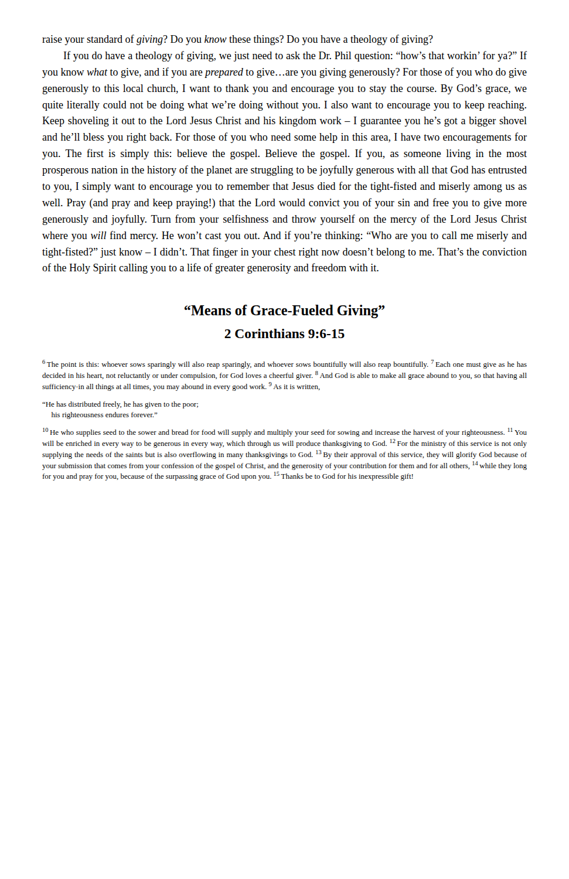raise your standard of giving? Do you know these things? Do you have a theology of giving?
If you do have a theology of giving, we just need to ask the Dr. Phil question: “how’s that workin’ for ya?” If you know what to give, and if you are prepared to give…are you giving generously? For those of you who do give generously to this local church, I want to thank you and encourage you to stay the course. By God’s grace, we quite literally could not be doing what we’re doing without you. I also want to encourage you to keep reaching. Keep shoveling it out to the Lord Jesus Christ and his kingdom work – I guarantee you he’s got a bigger shovel and he’ll bless you right back. For those of you who need some help in this area, I have two encouragements for you. The first is simply this: believe the gospel. Believe the gospel. If you, as someone living in the most prosperous nation in the history of the planet are struggling to be joyfully generous with all that God has entrusted to you, I simply want to encourage you to remember that Jesus died for the tight-fisted and miserly among us as well. Pray (and pray and keep praying!) that the Lord would convict you of your sin and free you to give more generously and joyfully. Turn from your selfishness and throw yourself on the mercy of the Lord Jesus Christ where you will find mercy. He won’t cast you out. And if you’re thinking: “Who are you to call me miserly and tight-fisted?” just know – I didn’t. That finger in your chest right now doesn’t belong to me. That’s the conviction of the Holy Spirit calling you to a life of greater generosity and freedom with it.
“Means of Grace-Fueled Giving”
2 Corinthians 9:6-15
6 The point is this: whoever sows sparingly will also reap sparingly, and whoever sows bountifully will also reap bountifully. 7 Each one must give as he has decided in his heart, not reluctantly or under compulsion, for God loves a cheerful giver. 8 And God is able to make all grace abound to you, so that having all sufficiency·in all things at all times, you may abound in every good work. 9 As it is written,
“He has distributed freely, he has given to the poor;
his righteousness endures forever.”
10 He who supplies seed to the sower and bread for food will supply and multiply your seed for sowing and increase the harvest of your righteousness. 11 You will be enriched in every way to be generous in every way, which through us will produce thanksgiving to God. 12 For the ministry of this service is not only supplying the needs of the saints but is also overflowing in many thanksgivings to God. 13 By their approval of this service, they will glorify God because of your submission that comes from your confession of the gospel of Christ, and the generosity of your contribution for them and for all others, 14 while they long for you and pray for you, because of the surpassing grace of God upon you. 15 Thanks be to God for his inexpressible gift!